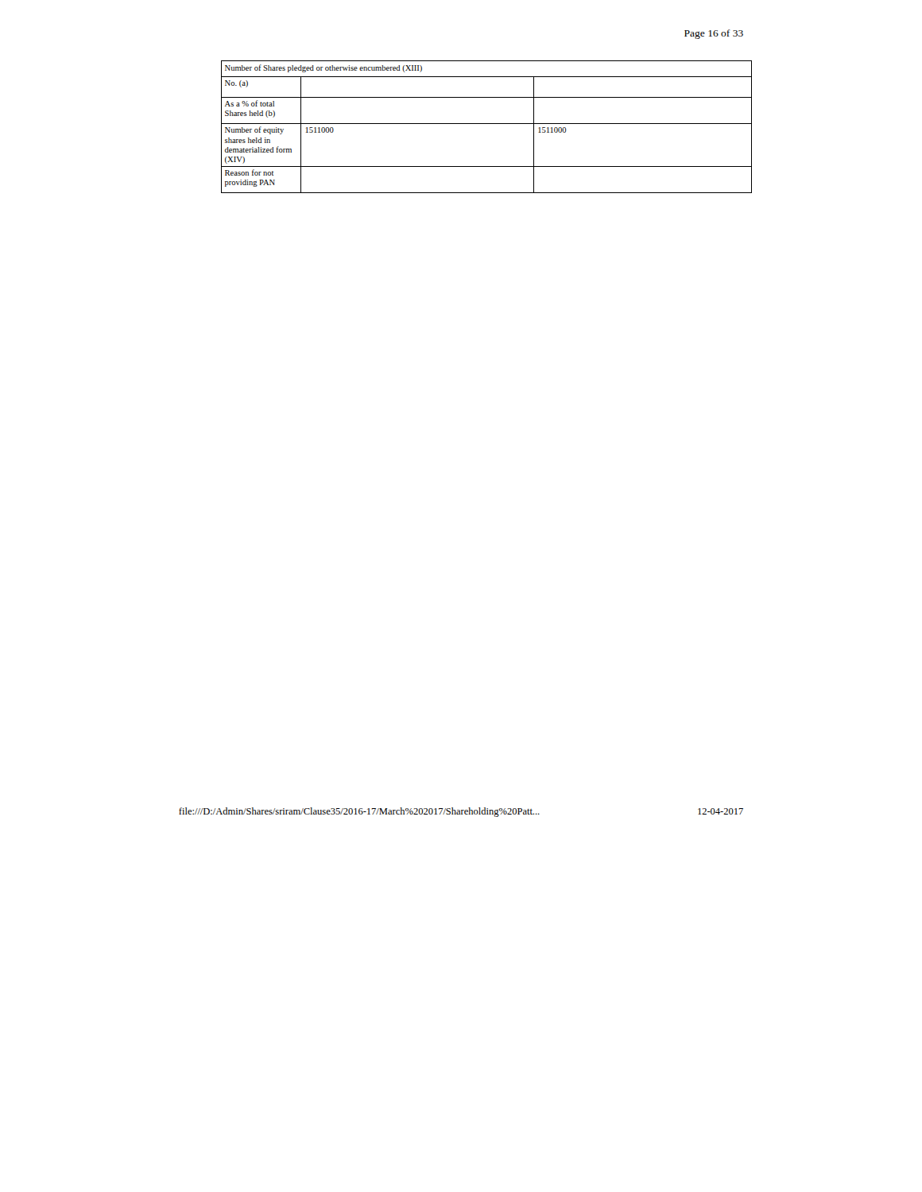Page 16 of 33
| Number of Shares pledged or otherwise encumbered (XIII) |
| No. (a) | | |
| As a % of total Shares held (b) | | |
| Number of equity shares held in dematerialized form (XIV) | 1511000 | 1511000 |
| Reason for not providing PAN | | |
file:///D:/Admin/Shares/sriram/Clause35/2016-17/March%202017/Shareholding%20Patt... 12-04-2017